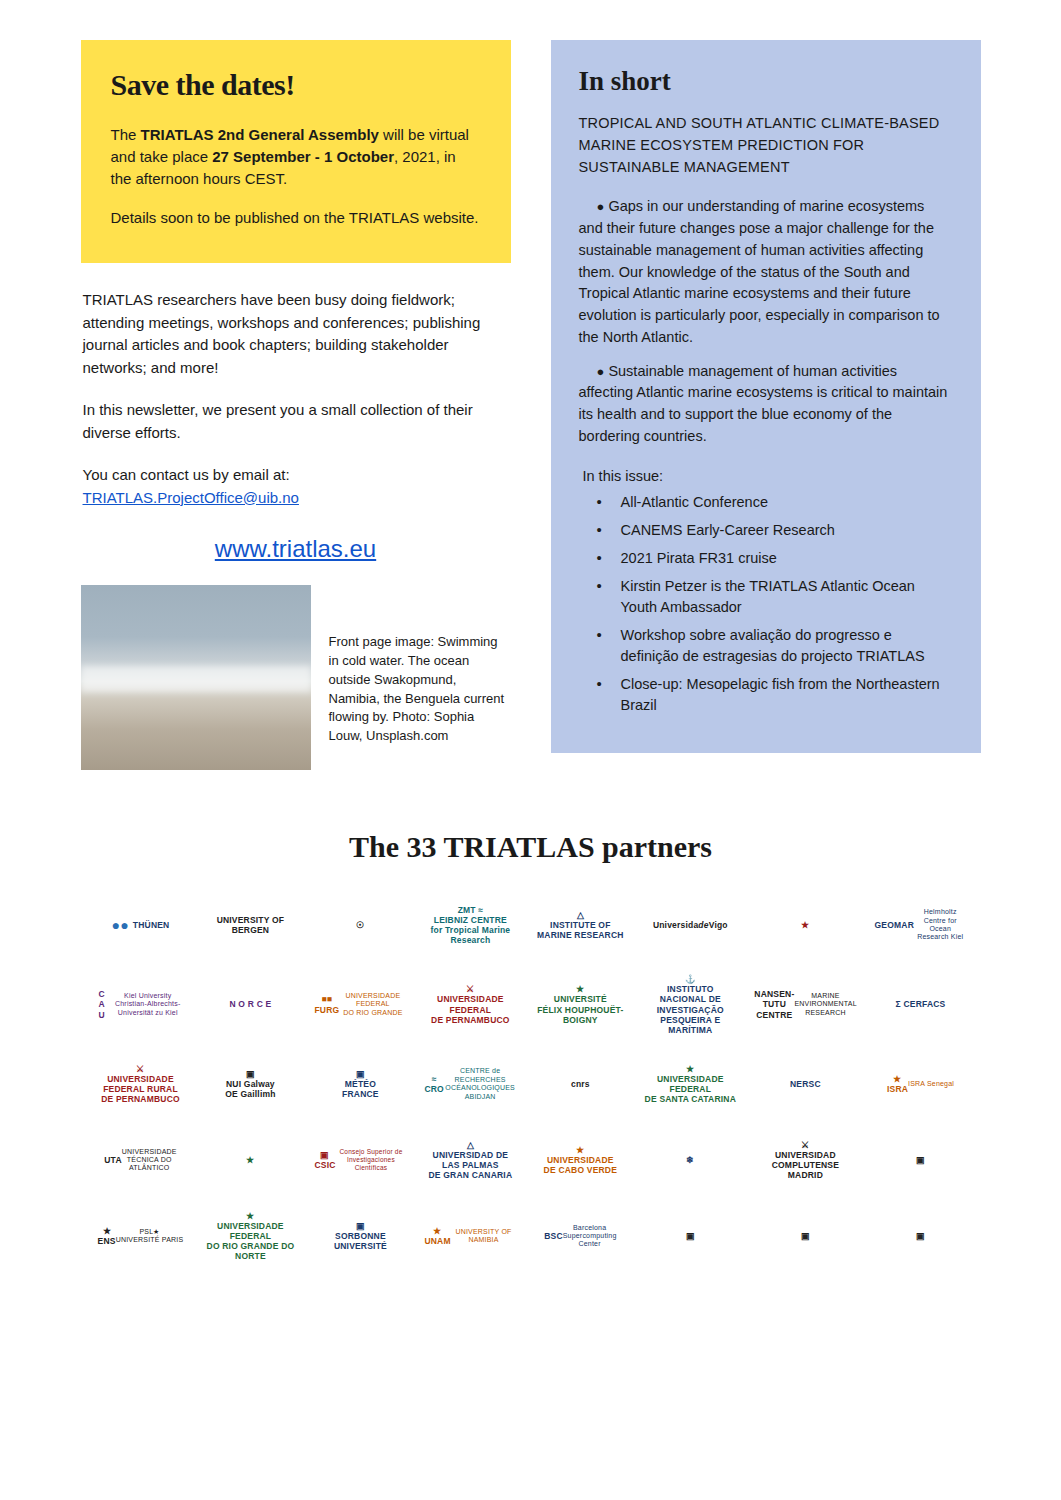Save the dates!
The TRIATLAS 2nd General Assembly will be virtual and take place 27 September - 1 October, 2021, in the afternoon hours CEST.
Details soon to be published on the TRIATLAS website.
TRIATLAS researchers have been busy doing fieldwork; attending meetings, workshops and conferences; publishing journal articles and book chapters; building stakeholder networks; and more!
In this newsletter, we present you a small collection of their diverse efforts.
You can contact us by email at:
TRIATLAS.ProjectOffice@uib.no
www.triatlas.eu
Front page image: Swimming in cold water. The ocean outside Swakopmund, Namibia, the Benguela current flowing by. Photo: Sophia Louw, Unsplash.com
In short
TROPICAL AND SOUTH ATLANTIC CLIMATE-BASED MARINE ECOSYSTEM PREDICTION FOR SUSTAINABLE MANAGEMENT
● Gaps in our understanding of marine ecosystems and their future changes pose a major challenge for the sustainable management of human activities affecting them. Our knowledge of the status of the South and Tropical Atlantic marine ecosystems and their future evolution is particularly poor, especially in comparison to the North Atlantic.
● Sustainable management of human activities affecting Atlantic marine ecosystems is critical to maintain its health and to support the blue economy of the bordering countries.
In this issue:
All-Atlantic Conference
CANEMS Early-Career Research
2021 Pirata FR31 cruise
Kirstin Petzer is the TRIATLAS Atlantic Ocean Youth Ambassador
Workshop sobre avaliação do progresso e definição de estragesias do projecto TRIATLAS
Close-up: Mesopelagic fish from the Northeastern Brazil
The 33 TRIATLAS partners
●●THÜNEN
UNIVERSITY OF BERGEN
☉
ZMT ≈
LEIBNIZ CENTRE
for Tropical Marine Research
△
INSTITUTE OF MARINE RESEARCH
Universidade Vigo
★
GEOMAR
Helmholtz Centre for Ocean Research Kiel
C A U
Kiel University
Christian-Albrechts-Universität zu Kiel
N O R C E
■■
FURG
UNIVERSIDADE FEDERAL
DO RIO GRANDE
⚔
UNIVERSIDADE FEDERAL
DE PERNAMBUCO
★
UNIVERSITÉ
FÉLIX HOUPHOUËT-BOIGNY
⚓
INSTITUTO NACIONAL DE INVESTIGAÇÃO PESQUEIRA E MARÍTIMA
NANSEN-TUTU CENTRE
MARINE ENVIRONMENTAL RESEARCH
Σ CERFACS
⚔
UNIVERSIDADE
FEDERAL RURAL
DE PERNAMBUCO
▣
NUI Galway
OE Gaillimh
▣
MÉTÉO
FRANCE
≈
CRO
CENTRE de RECHERCHES
OCÉANOLOGIQUES
ABIDJAN
cnrs
★
UNIVERSIDADE FEDERAL
DE SANTA CATARINA
NERSC
★
ISRA
ISRA Senegal
UTA
UNIVERSIDADE
TÉCNICA DO
ATLÂNTICO
★
▣
CSIC
Consejo Superior de Investigaciones Científicas
△
UNIVERSIDAD DE LAS PALMAS
DE GRAN CANARIA
★
UNIVERSIDADE
DE CABO VERDE
❄
⚔
UNIVERSIDAD
COMPLUTENSE
MADRID
▣
★
ENS
PSL★
UNIVERSITÉ PARIS
★
UNIVERSIDADE FEDERAL
DO RIO GRANDE DO NORTE
▣
SORBONNE
UNIVERSITÉ
★
UNAM
UNIVERSITY OF NAMIBIA
BSC
Barcelona
Supercomputing
Center
▣
▣
▣